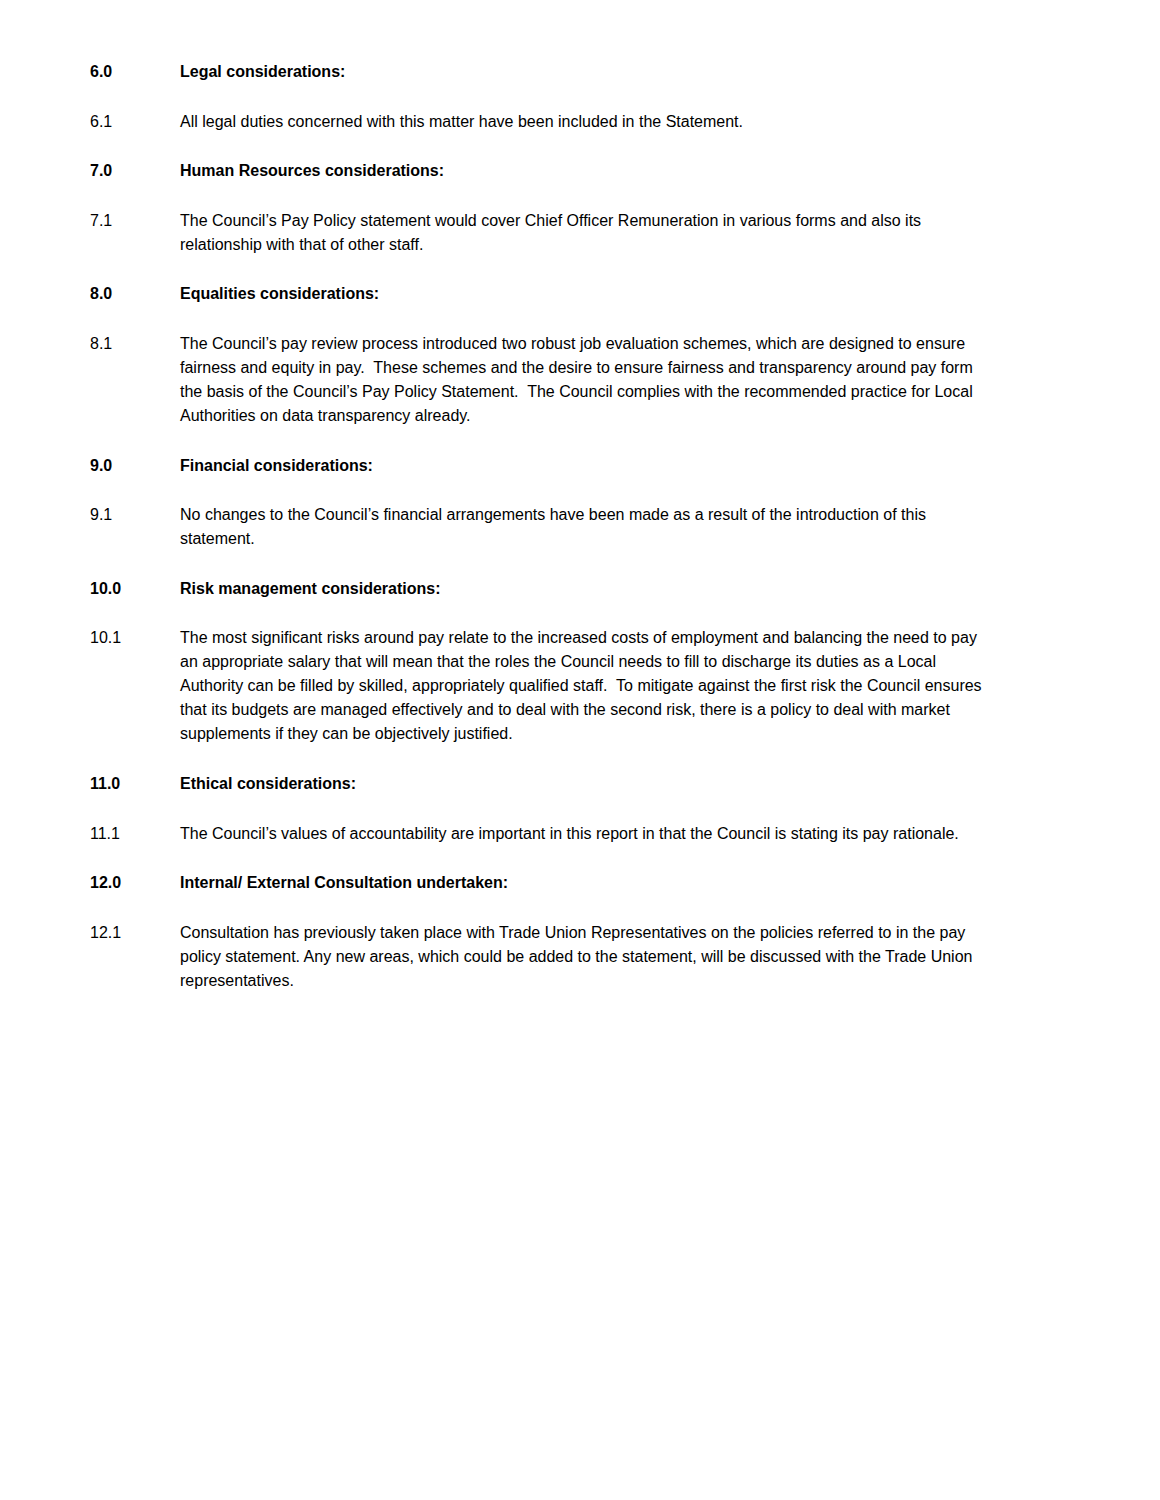6.0
Legal considerations:
6.1
All legal duties concerned with this matter have been included in the Statement.
7.0
Human Resources considerations:
7.1
The Council’s Pay Policy statement would cover Chief Officer Remuneration in various forms and also its relationship with that of other staff.
8.0
Equalities considerations:
8.1
The Council’s pay review process introduced two robust job evaluation schemes, which are designed to ensure fairness and equity in pay. These schemes and the desire to ensure fairness and transparency around pay form the basis of the Council’s Pay Policy Statement. The Council complies with the recommended practice for Local Authorities on data transparency already.
9.0
Financial considerations:
9.1
No changes to the Council’s financial arrangements have been made as a result of the introduction of this statement.
10.0
Risk management considerations:
10.1
The most significant risks around pay relate to the increased costs of employment and balancing the need to pay an appropriate salary that will mean that the roles the Council needs to fill to discharge its duties as a Local Authority can be filled by skilled, appropriately qualified staff. To mitigate against the first risk the Council ensures that its budgets are managed effectively and to deal with the second risk, there is a policy to deal with market supplements if they can be objectively justified.
11.0
Ethical considerations:
11.1
The Council’s values of accountability are important in this report in that the Council is stating its pay rationale.
12.0
Internal/ External Consultation undertaken:
12.1
Consultation has previously taken place with Trade Union Representatives on the policies referred to in the pay policy statement. Any new areas, which could be added to the statement, will be discussed with the Trade Union representatives.